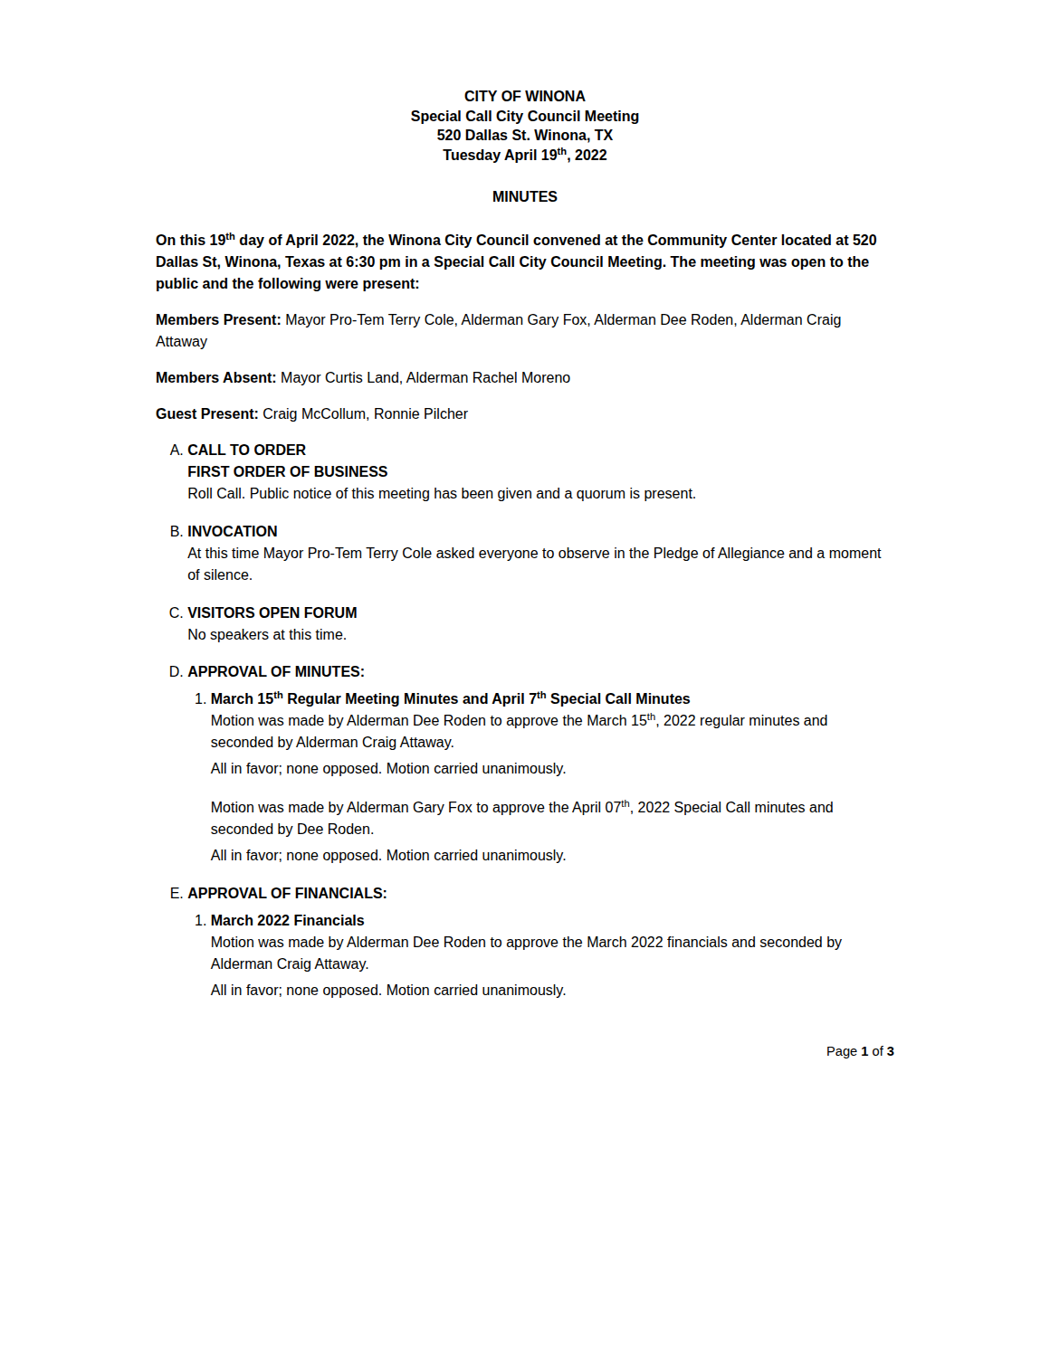CITY OF WINONA
Special Call City Council Meeting
520 Dallas St. Winona, TX
Tuesday April 19th, 2022
MINUTES
On this 19th day of April 2022, the Winona City Council convened at the Community Center located at 520 Dallas St, Winona, Texas at 6:30 pm in a Special Call City Council Meeting. The meeting was open to the public and the following were present:
Members Present: Mayor Pro-Tem Terry Cole, Alderman Gary Fox, Alderman Dee Roden, Alderman Craig Attaway
Members Absent: Mayor Curtis Land, Alderman Rachel Moreno
Guest Present: Craig McCollum, Ronnie Pilcher
Call to Order First Order of Business
Roll Call. Public notice of this meeting has been given and a quorum is present.
Invocation
At this time Mayor Pro-Tem Terry Cole asked everyone to observe in the Pledge of Allegiance and a moment of silence.
Visitors Open Forum
No speakers at this time.
Approval of Minutes:
March 15th Regular Meeting Minutes and April 7th Special Call Minutes
Motion was made by Alderman Dee Roden to approve the March 15th, 2022 regular minutes and seconded by Alderman Craig Attaway.
All in favor; none opposed. Motion carried unanimously.
Motion was made by Alderman Gary Fox to approve the April 07th, 2022 Special Call minutes and seconded by Dee Roden.
All in favor; none opposed. Motion carried unanimously.
Approval of Financials:
March 2022 Financials
Motion was made by Alderman Dee Roden to approve the March 2022 financials and seconded by Alderman Craig Attaway.
All in favor; none opposed. Motion carried unanimously.
Page 1 of 3